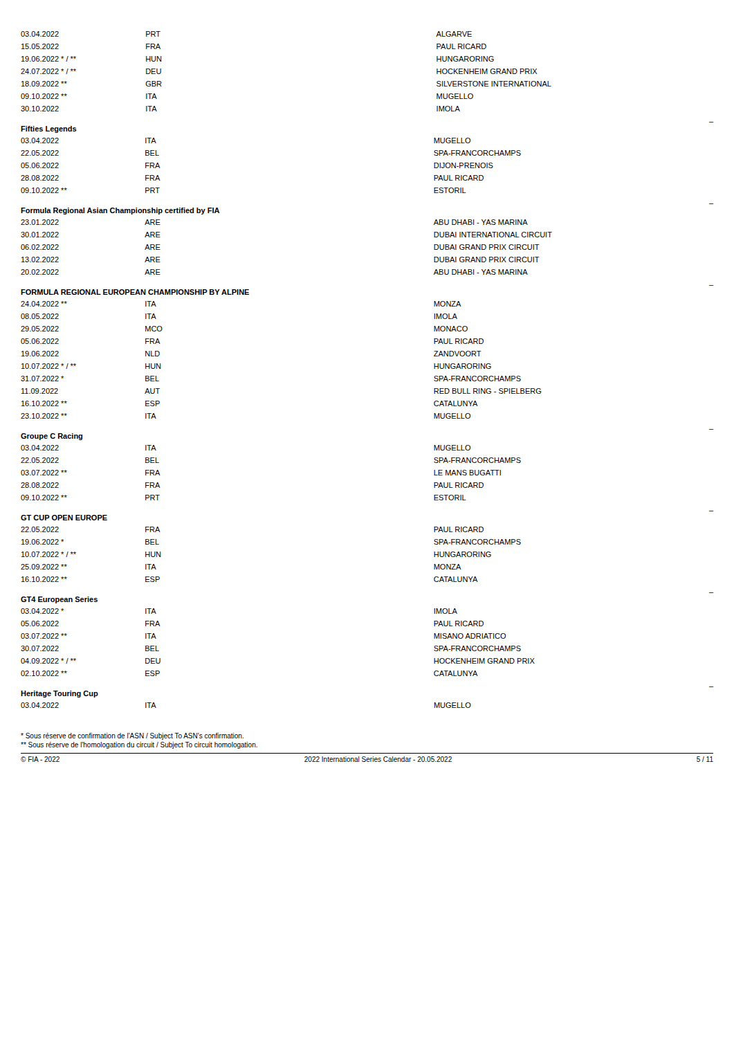| 03.04.2022 | PRT | ALGARVE |
| 15.05.2022 | FRA | PAUL RICARD |
| 19.06.2022 * / ** | HUN | HUNGARORING |
| 24.07.2022 * / ** | DEU | HOCKENHEIM GRAND PRIX |
| 18.09.2022 ** | GBR | SILVERSTONE INTERNATIONAL |
| 09.10.2022 ** | ITA | MUGELLO |
| 30.10.2022 | ITA | IMOLA |
| Fifties Legends | – |
| 03.04.2022 | ITA | MUGELLO | |
| 22.05.2022 | BEL | SPA-FRANCORCHAMPS | |
| 05.06.2022 | FRA | DIJON-PRENOIS | |
| 28.08.2022 | FRA | PAUL RICARD | |
| 09.10.2022 ** | PRT | ESTORIL | |
| Formula Regional Asian Championship certified by FIA | – |
| 23.01.2022 | ARE | ABU DHABI - YAS MARINA | |
| 30.01.2022 | ARE | DUBAI INTERNATIONAL CIRCUIT | |
| 06.02.2022 | ARE | DUBAI GRAND PRIX CIRCUIT | |
| 13.02.2022 | ARE | DUBAI GRAND PRIX CIRCUIT | |
| 20.02.2022 | ARE | ABU DHABI - YAS MARINA | |
| FORMULA REGIONAL EUROPEAN CHAMPIONSHIP BY ALPINE | – |
| 24.04.2022 ** | ITA | MONZA | |
| 08.05.2022 | ITA | IMOLA | |
| 29.05.2022 | MCO | MONACO | |
| 05.06.2022 | FRA | PAUL RICARD | |
| 19.06.2022 | NLD | ZANDVOORT | |
| 10.07.2022 * / ** | HUN | HUNGARORING | |
| 31.07.2022 * | BEL | SPA-FRANCORCHAMPS | |
| 11.09.2022 | AUT | RED BULL RING - SPIELBERG | |
| 16.10.2022 ** | ESP | CATALUNYA | |
| 23.10.2022 ** | ITA | MUGELLO | |
| Groupe C Racing | – |
| 03.04.2022 | ITA | MUGELLO | |
| 22.05.2022 | BEL | SPA-FRANCORCHAMPS | |
| 03.07.2022 ** | FRA | LE MANS BUGATTI | |
| 28.08.2022 | FRA | PAUL RICARD | |
| 09.10.2022 ** | PRT | ESTORIL | |
| GT CUP OPEN EUROPE | – |
| 22.05.2022 | FRA | PAUL RICARD | |
| 19.06.2022 * | BEL | SPA-FRANCORCHAMPS | |
| 10.07.2022 * / ** | HUN | HUNGARORING | |
| 25.09.2022 ** | ITA | MONZA | |
| 16.10.2022 ** | ESP | CATALUNYA | |
| GT4 European Series | – |
| 03.04.2022 * | ITA | IMOLA | |
| 05.06.2022 | FRA | PAUL RICARD | |
| 03.07.2022 ** | ITA | MISANO ADRIATICO | |
| 30.07.2022 | BEL | SPA-FRANCORCHAMPS | |
| 04.09.2022 * / ** | DEU | HOCKENHEIM GRAND PRIX | |
| 02.10.2022 ** | ESP | CATALUNYA | |
| Heritage Touring Cup | – |
| 03.04.2022 | ITA | MUGELLO | |
* Sous réserve de confirmation de l'ASN / Subject To ASN's confirmation.
** Sous réserve de l'homologation du circuit / Subject To circuit homologation.
© FIA - 2022
2022 International Series Calendar - 20.05.2022
5 / 11